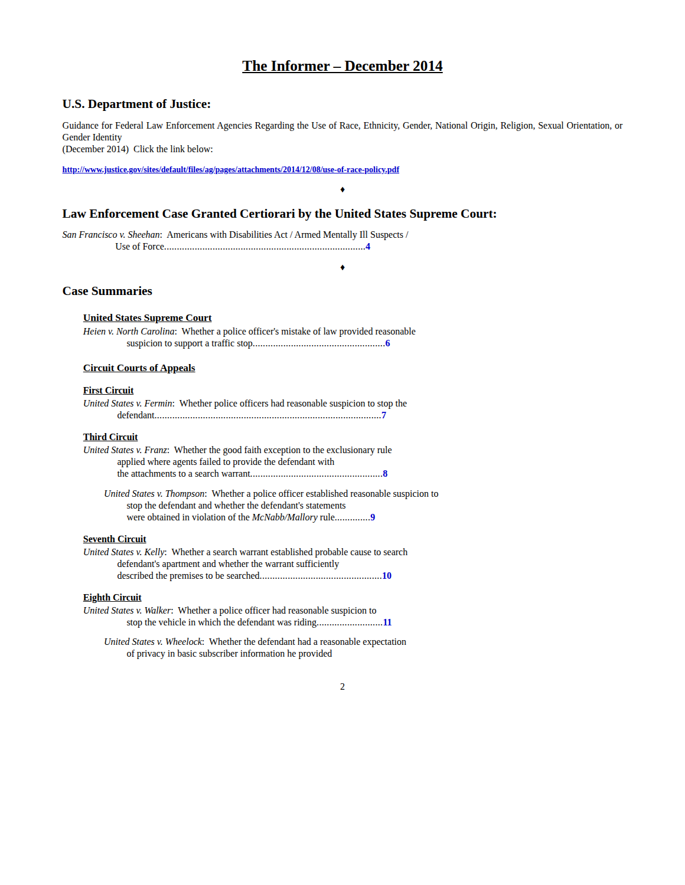The Informer – December 2014
U.S. Department of Justice:
Guidance for Federal Law Enforcement Agencies Regarding the Use of Race, Ethnicity, Gender, National Origin, Religion, Sexual Orientation, or Gender Identity
(December 2014) Click the link below:
http://www.justice.gov/sites/default/files/ag/pages/attachments/2014/12/08/use-of-race-policy.pdf
♦
Law Enforcement Case Granted Certiorari by the United States Supreme Court:
San Francisco v. Sheehan: Americans with Disabilities Act / Armed Mentally Ill Suspects /
Use of Force............................................................................... 4
♦
Case Summaries
United States Supreme Court
Heien v. North Carolina: Whether a police officer's mistake of law provided reasonable
suspicion to support a traffic stop.................................................... 6
Circuit Courts of Appeals
First Circuit
United States v. Fermin: Whether police officers had reasonable suspicion to stop the
defendant......................................................................................... 7
Third Circuit
United States v. Franz: Whether the good faith exception to the exclusionary rule
applied where agents failed to provide the defendant with
the attachments to a search warrant.................................................... 8
United States v. Thompson: Whether a police officer established reasonable suspicion to
stop the defendant and whether the defendant's statements
were obtained in violation of the McNabb/Mallory rule.............. 9
Seventh Circuit
United States v. Kelly: Whether a search warrant established probable cause to search
defendant's apartment and whether the warrant sufficiently
described the premises to be searched................................................ 10
Eighth Circuit
United States v. Walker: Whether a police officer had reasonable suspicion to
stop the vehicle in which the defendant was riding.......................... 11
United States v. Wheelock: Whether the defendant had a reasonable expectation
of privacy in basic subscriber information he provided
2